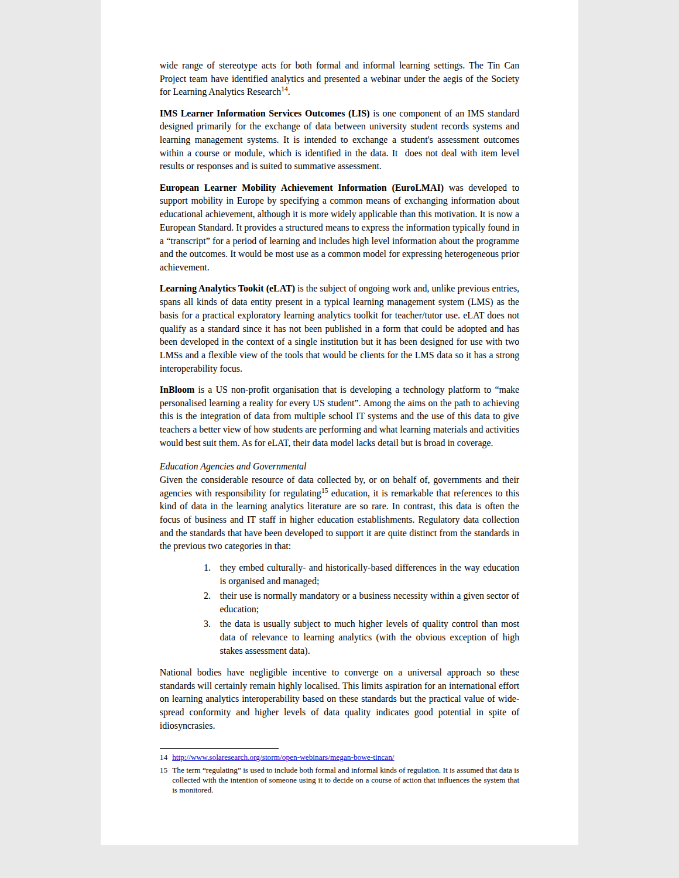wide range of stereotype acts for both formal and informal learning settings. The Tin Can Project team have identified analytics and presented a webinar under the aegis of the Society for Learning Analytics Research14.
IMS Learner Information Services Outcomes (LIS) is one component of an IMS standard designed primarily for the exchange of data between university student records systems and learning management systems. It is intended to exchange a student's assessment outcomes within a course or module, which is identified in the data. It does not deal with item level results or responses and is suited to summative assessment.
European Learner Mobility Achievement Information (EuroLMAI) was developed to support mobility in Europe by specifying a common means of exchanging information about educational achievement, although it is more widely applicable than this motivation. It is now a European Standard. It provides a structured means to express the information typically found in a “transcript” for a period of learning and includes high level information about the programme and the outcomes. It would be most use as a common model for expressing heterogeneous prior achievement.
Learning Analytics Tookit (eLAT) is the subject of ongoing work and, unlike previous entries, spans all kinds of data entity present in a typical learning management system (LMS) as the basis for a practical exploratory learning analytics toolkit for teacher/tutor use. eLAT does not qualify as a standard since it has not been published in a form that could be adopted and has been developed in the context of a single institution but it has been designed for use with two LMSs and a flexible view of the tools that would be clients for the LMS data so it has a strong interoperability focus.
InBloom is a US non-profit organisation that is developing a technology platform to “make personalised learning a reality for every US student”. Among the aims on the path to achieving this is the integration of data from multiple school IT systems and the use of this data to give teachers a better view of how students are performing and what learning materials and activities would best suit them. As for eLAT, their data model lacks detail but is broad in coverage.
Education Agencies and Governmental
Given the considerable resource of data collected by, or on behalf of, governments and their agencies with responsibility for regulating15 education, it is remarkable that references to this kind of data in the learning analytics literature are so rare. In contrast, this data is often the focus of business and IT staff in higher education establishments. Regulatory data collection and the standards that have been developed to support it are quite distinct from the standards in the previous two categories in that:
they embed culturally- and historically-based differences in the way education is organised and managed;
their use is normally mandatory or a business necessity within a given sector of education;
the data is usually subject to much higher levels of quality control than most data of relevance to learning analytics (with the obvious exception of high stakes assessment data).
National bodies have negligible incentive to converge on a universal approach so these standards will certainly remain highly localised. This limits aspiration for an international effort on learning analytics interoperability based on these standards but the practical value of wide-spread conformity and higher levels of data quality indicates good potential in spite of idiosyncrasies.
14 http://www.solaresearch.org/storm/open-webinars/megan-bowe-tincan/
15 The term “regulating” is used to include both formal and informal kinds of regulation. It is assumed that data is collected with the intention of someone using it to decide on a course of action that influences the system that is monitored.